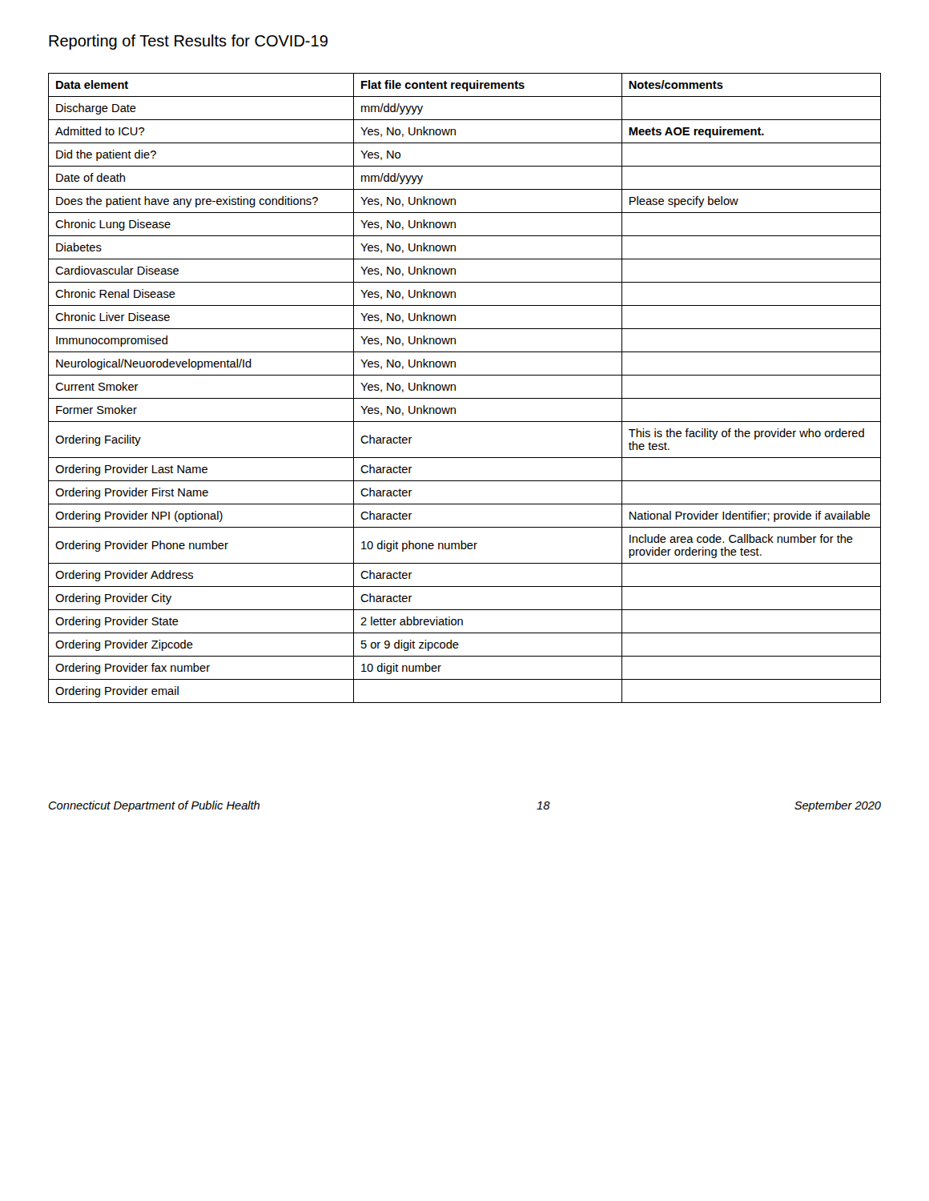Reporting of Test Results for COVID-19
| Data element | Flat file content requirements | Notes/comments |
| --- | --- | --- |
| Discharge Date | mm/dd/yyyy | |
| Admitted to ICU? | Yes, No, Unknown | Meets AOE requirement. |
| Did the patient die? | Yes, No | |
| Date of death | mm/dd/yyyy | |
| Does the patient have any pre-existing conditions? | Yes, No, Unknown | Please specify below |
| Chronic Lung Disease | Yes, No, Unknown | |
| Diabetes | Yes, No, Unknown | |
| Cardiovascular Disease | Yes, No, Unknown | |
| Chronic Renal Disease | Yes, No, Unknown | |
| Chronic Liver Disease | Yes, No, Unknown | |
| Immunocompromised | Yes, No, Unknown | |
| Neurological/Neuorodevelopmental/Id | Yes, No, Unknown | |
| Current Smoker | Yes, No, Unknown | |
| Former Smoker | Yes, No, Unknown | |
| Ordering Facility | Character | This is the facility of the provider who ordered the test. |
| Ordering Provider Last Name | Character | |
| Ordering Provider First Name | Character | |
| Ordering Provider NPI (optional) | Character | National Provider Identifier; provide if available |
| Ordering Provider Phone number | 10 digit phone number | Include area code. Callback number for the provider ordering the test. |
| Ordering Provider Address | Character | |
| Ordering Provider City | Character | |
| Ordering Provider State | 2 letter abbreviation | |
| Ordering Provider Zipcode | 5 or 9 digit zipcode | |
| Ordering Provider fax number | 10 digit number | |
| Ordering Provider email | | |
Connecticut Department of Public Health
18
September 2020